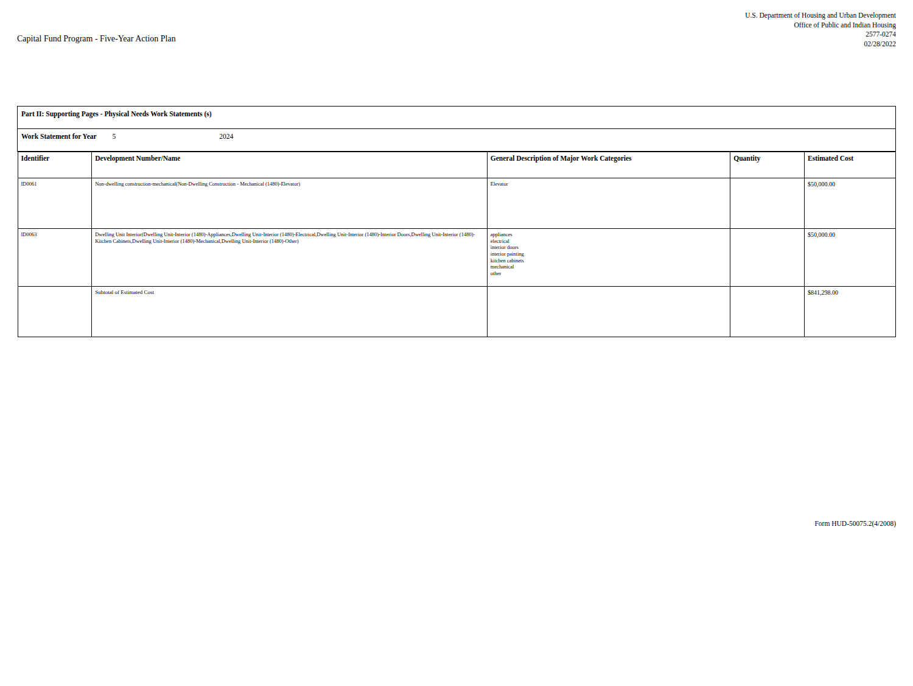U.S. Department of Housing and Urban Development
Office of Public and Indian Housing
2577-0274
02/28/2022
Capital Fund Program - Five-Year Action Plan
| Part II: Supporting Pages - Physical Needs Work Statements (s) |
| Work Statement for Year 5 2024 |
| / Identifier / Development Number/Name / General Description of Major Work Categories / Quantity / Estimated Cost / / --- / --- / --- / --- / --- / / ID0061 / Non-dwelling construction-mechanical(Non-Dwelling Construction - Mechanical (1480)-Elevator) / Elevator / / $50,000.00 / / ID0063 / Dwelling Unit Interior(Dwelling Unit-Interior (1480)-Appliances,Dwelling Unit-Interior (1480)-Electrical,Dwelling Unit-Interior (1480)-Interior Doors,Dwelling Unit-Interior (1480)-Kitchen Cabinets,Dwelling Unit-Interior (1480)-Mechanical,Dwelling Unit-Interior (1480)-Other) / appliances electrical interior doors interior painting kitchen cabinets mechanical other / / $50,000.00 / / / Subtotal of Estimated Cost / / / $841,298.00 / |
Form HUD-50075.2(4/2008)